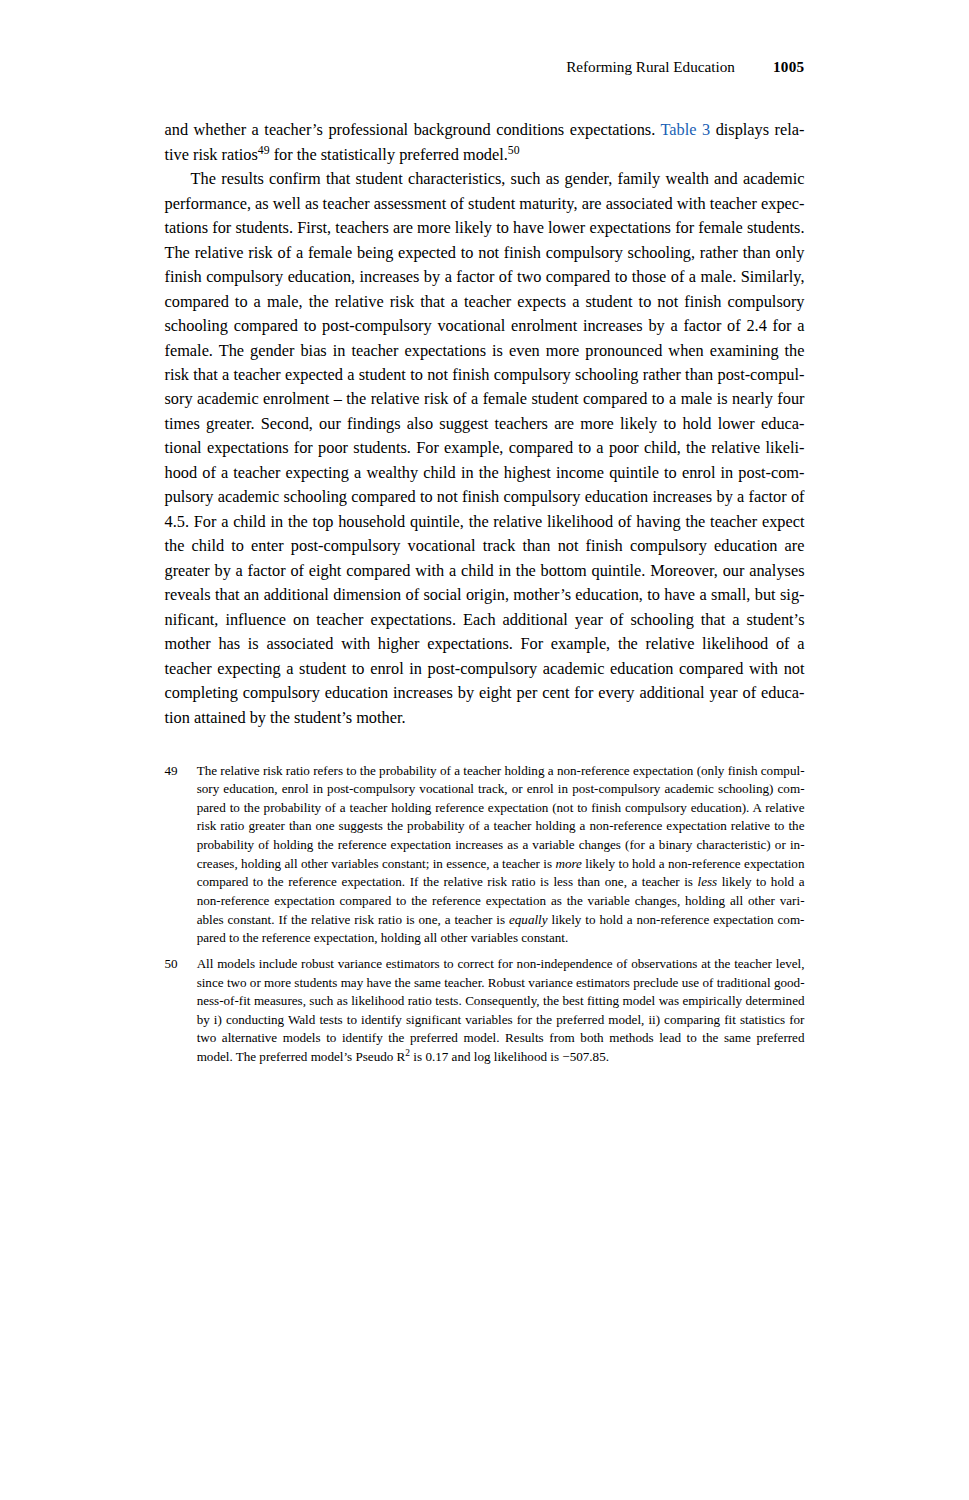Reforming Rural Education 1005
and whether a teacher’s professional background conditions expectations. Table 3 displays relative risk ratios49 for the statistically preferred model.50
The results confirm that student characteristics, such as gender, family wealth and academic performance, as well as teacher assessment of student maturity, are associated with teacher expectations for students. First, teachers are more likely to have lower expectations for female students. The relative risk of a female being expected to not finish compulsory schooling, rather than only finish compulsory education, increases by a factor of two compared to those of a male. Similarly, compared to a male, the relative risk that a teacher expects a student to not finish compulsory schooling compared to post-compulsory vocational enrolment increases by a factor of 2.4 for a female. The gender bias in teacher expectations is even more pronounced when examining the risk that a teacher expected a student to not finish compulsory schooling rather than post-compulsory academic enrolment – the relative risk of a female student compared to a male is nearly four times greater. Second, our findings also suggest teachers are more likely to hold lower educational expectations for poor students. For example, compared to a poor child, the relative likelihood of a teacher expecting a wealthy child in the highest income quintile to enrol in post-compulsory academic schooling compared to not finish compulsory education increases by a factor of 4.5. For a child in the top household quintile, the relative likelihood of having the teacher expect the child to enter post-compulsory vocational track than not finish compulsory education are greater by a factor of eight compared with a child in the bottom quintile. Moreover, our analyses reveals that an additional dimension of social origin, mother’s education, to have a small, but significant, influence on teacher expectations. Each additional year of schooling that a student’s mother has is associated with higher expectations. For example, the relative likelihood of a teacher expecting a student to enrol in post-compulsory academic education compared with not completing compulsory education increases by eight per cent for every additional year of education attained by the student’s mother.
49 The relative risk ratio refers to the probability of a teacher holding a non-reference expectation (only finish compulsory education, enrol in post-compulsory vocational track, or enrol in post-compulsory academic schooling) compared to the probability of a teacher holding reference expectation (not to finish compulsory education). A relative risk ratio greater than one suggests the probability of a teacher holding a non-reference expectation relative to the probability of holding the reference expectation increases as a variable changes (for a binary characteristic) or increases, holding all other variables constant; in essence, a teacher is more likely to hold a non-reference expectation compared to the reference expectation. If the relative risk ratio is less than one, a teacher is less likely to hold a non-reference expectation compared to the reference expectation as the variable changes, holding all other variables constant. If the relative risk ratio is one, a teacher is equally likely to hold a non-reference expectation compared to the reference expectation, holding all other variables constant.
50 All models include robust variance estimators to correct for non-independence of observations at the teacher level, since two or more students may have the same teacher. Robust variance estimators preclude use of traditional goodness-of-fit measures, such as likelihood ratio tests. Consequently, the best fitting model was empirically determined by i) conducting Wald tests to identify significant variables for the preferred model, ii) comparing fit statistics for two alternative models to identify the preferred model. Results from both methods lead to the same preferred model. The preferred model’s Pseudo R2 is 0.17 and log likelihood is −507.85.